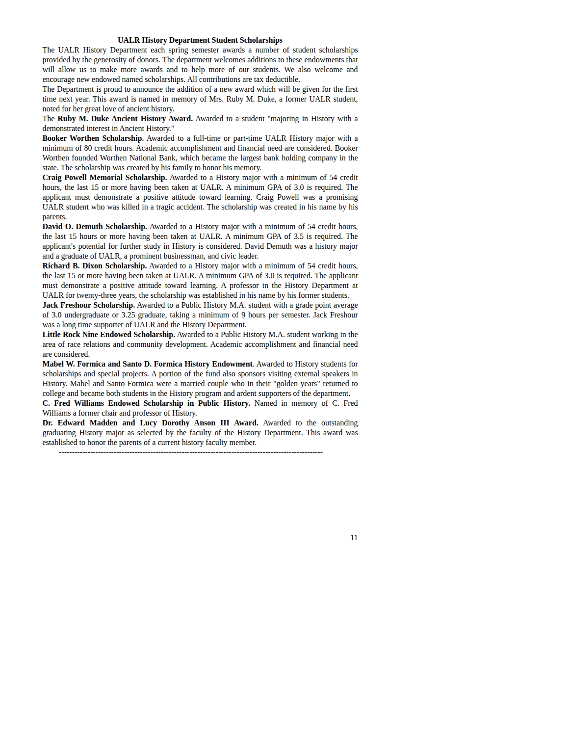UALR History Department Student Scholarships
The UALR History Department each spring semester awards a number of student scholarships provided by the generosity of donors. The department welcomes additions to these endowments that will allow us to make more awards and to help more of our students. We also welcome and encourage new endowed named scholarships. All contributions are tax deductible.
The Department is proud to announce the addition of a new award which will be given for the first time next year. This award is named in memory of Mrs. Ruby M. Duke, a former UALR student, noted for her great love of ancient history.
The Ruby M. Duke Ancient History Award. Awarded to a student "majoring in History with a demonstrated interest in Ancient History."
Booker Worthen Scholarship. Awarded to a full-time or part-time UALR History major with a minimum of 80 credit hours. Academic accomplishment and financial need are considered. Booker Worthen founded Worthen National Bank, which became the largest bank holding company in the state. The scholarship was created by his family to honor his memory.
Craig Powell Memorial Scholarship. Awarded to a History major with a minimum of 54 credit hours, the last 15 or more having been taken at UALR. A minimum GPA of 3.0 is required. The applicant must demonstrate a positive attitude toward learning. Craig Powell was a promising UALR student who was killed in a tragic accident. The scholarship was created in his name by his parents.
David O. Demuth Scholarship. Awarded to a History major with a minimum of 54 credit hours, the last 15 hours or more having been taken at UALR. A minimum GPA of 3.5 is required. The applicant's potential for further study in History is considered. David Demuth was a history major and a graduate of UALR, a prominent businessman, and civic leader.
Richard B. Dixon Scholarship. Awarded to a History major with a minimum of 54 credit hours, the last 15 or more having been taken at UALR. A minimum GPA of 3.0 is required. The applicant must demonstrate a positive attitude toward learning. A professor in the History Department at UALR for twenty-three years, the scholarship was established in his name by his former students.
Jack Freshour Scholarship. Awarded to a Public History M.A. student with a grade point average of 3.0 undergraduate or 3.25 graduate, taking a minimum of 9 hours per semester. Jack Freshour was a long time supporter of UALR and the History Department.
Little Rock Nine Endowed Scholarship. Awarded to a Public History M.A. student working in the area of race relations and community development. Academic accomplishment and financial need are considered.
Mabel W. Formica and Santo D. Formica History Endowment. Awarded to History students for scholarships and special projects. A portion of the fund also sponsors visiting external speakers in History. Mabel and Santo Formica were a married couple who in their "golden years" returned to college and became both students in the History program and ardent supporters of the department.
C. Fred Williams Endowed Scholarship in Public History. Named in memory of C. Fred Williams a former chair and professor of History.
Dr. Edward Madden and Lucy Dorothy Anson III Award. Awarded to the outstanding graduating History major as selected by the faculty of the History Department. This award was established to honor the parents of a current history faculty member.
-----------------------------------------------------------------------------------------------------
11